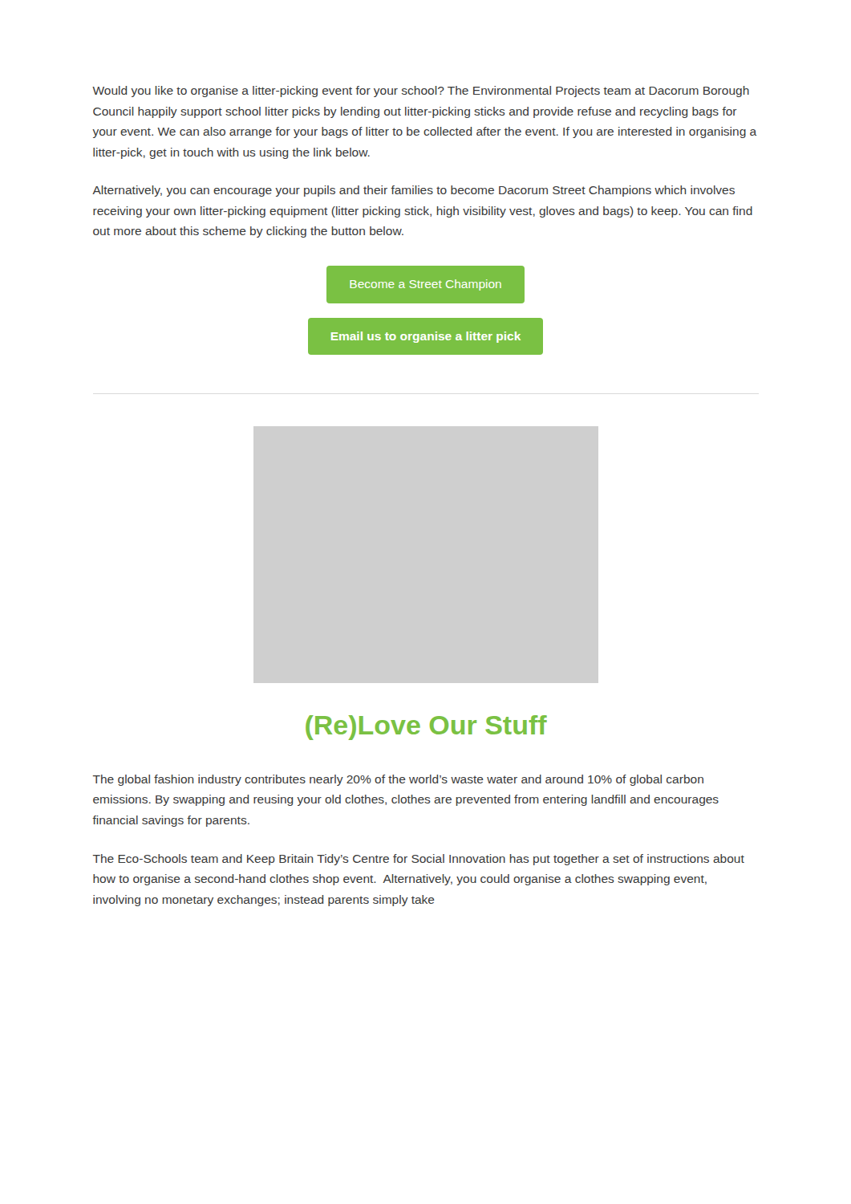Would you like to organise a litter-picking event for your school? The Environmental Projects team at Dacorum Borough Council happily support school litter picks by lending out litter-picking sticks and provide refuse and recycling bags for your event. We can also arrange for your bags of litter to be collected after the event. If you are interested in organising a litter-pick, get in touch with us using the link below.
Alternatively, you can encourage your pupils and their families to become Dacorum Street Champions which involves receiving your own litter-picking equipment (litter picking stick, high visibility vest, gloves and bags) to keep. You can find out more about this scheme by clicking the button below.
Become a Street Champion
Email us to organise a litter pick
(Re)Love Our Stuff
The global fashion industry contributes nearly 20% of the world’s waste water and around 10% of global carbon emissions. By swapping and reusing your old clothes, clothes are prevented from entering landfill and encourages financial savings for parents.
The Eco-Schools team and Keep Britain Tidy’s Centre for Social Innovation has put together a set of instructions about how to organise a second-hand clothes shop event. Alternatively, you could organise a clothes swapping event, involving no monetary exchanges; instead parents simply take